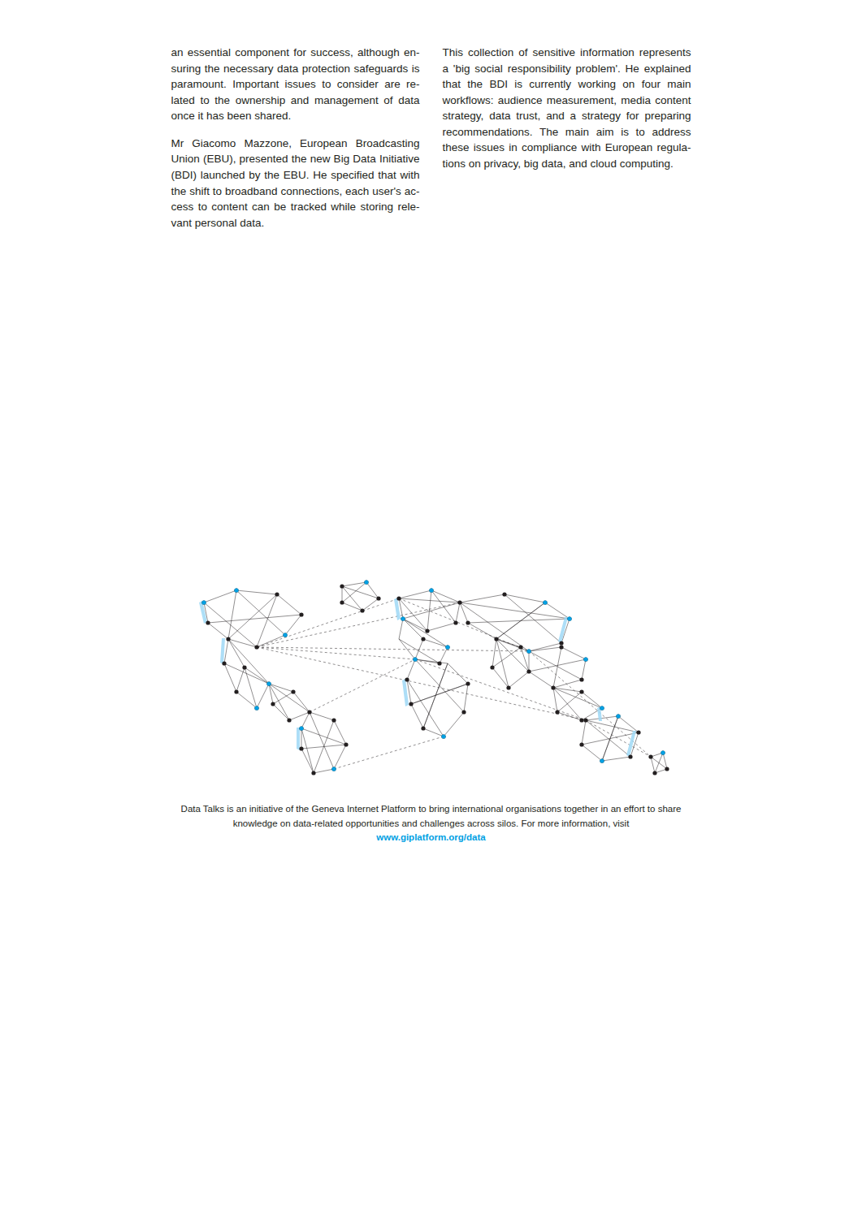an essential component for success, although ensuring the necessary data protection safeguards is paramount. Important issues to consider are related to the ownership and management of data once it has been shared.
Mr Giacomo Mazzone, European Broadcasting Union (EBU), presented the new Big Data Initiative (BDI) launched by the EBU. He specified that with the shift to broadband connections, each user's access to content can be tracked while storing relevant personal data.
This collection of sensitive information represents a 'big social responsibility problem'. He explained that the BDI is currently working on four main workflows: audience measurement, media content strategy, data trust, and a strategy for preparing recommendations. The main aim is to address these issues in compliance with European regulations on privacy, big data, and cloud computing.
Data Talks is an initiative of the Geneva Internet Platform to bring international organisations together in an effort to share knowledge on data-related opportunities and challenges across silos. For more information, visit www.giplatform.org/data